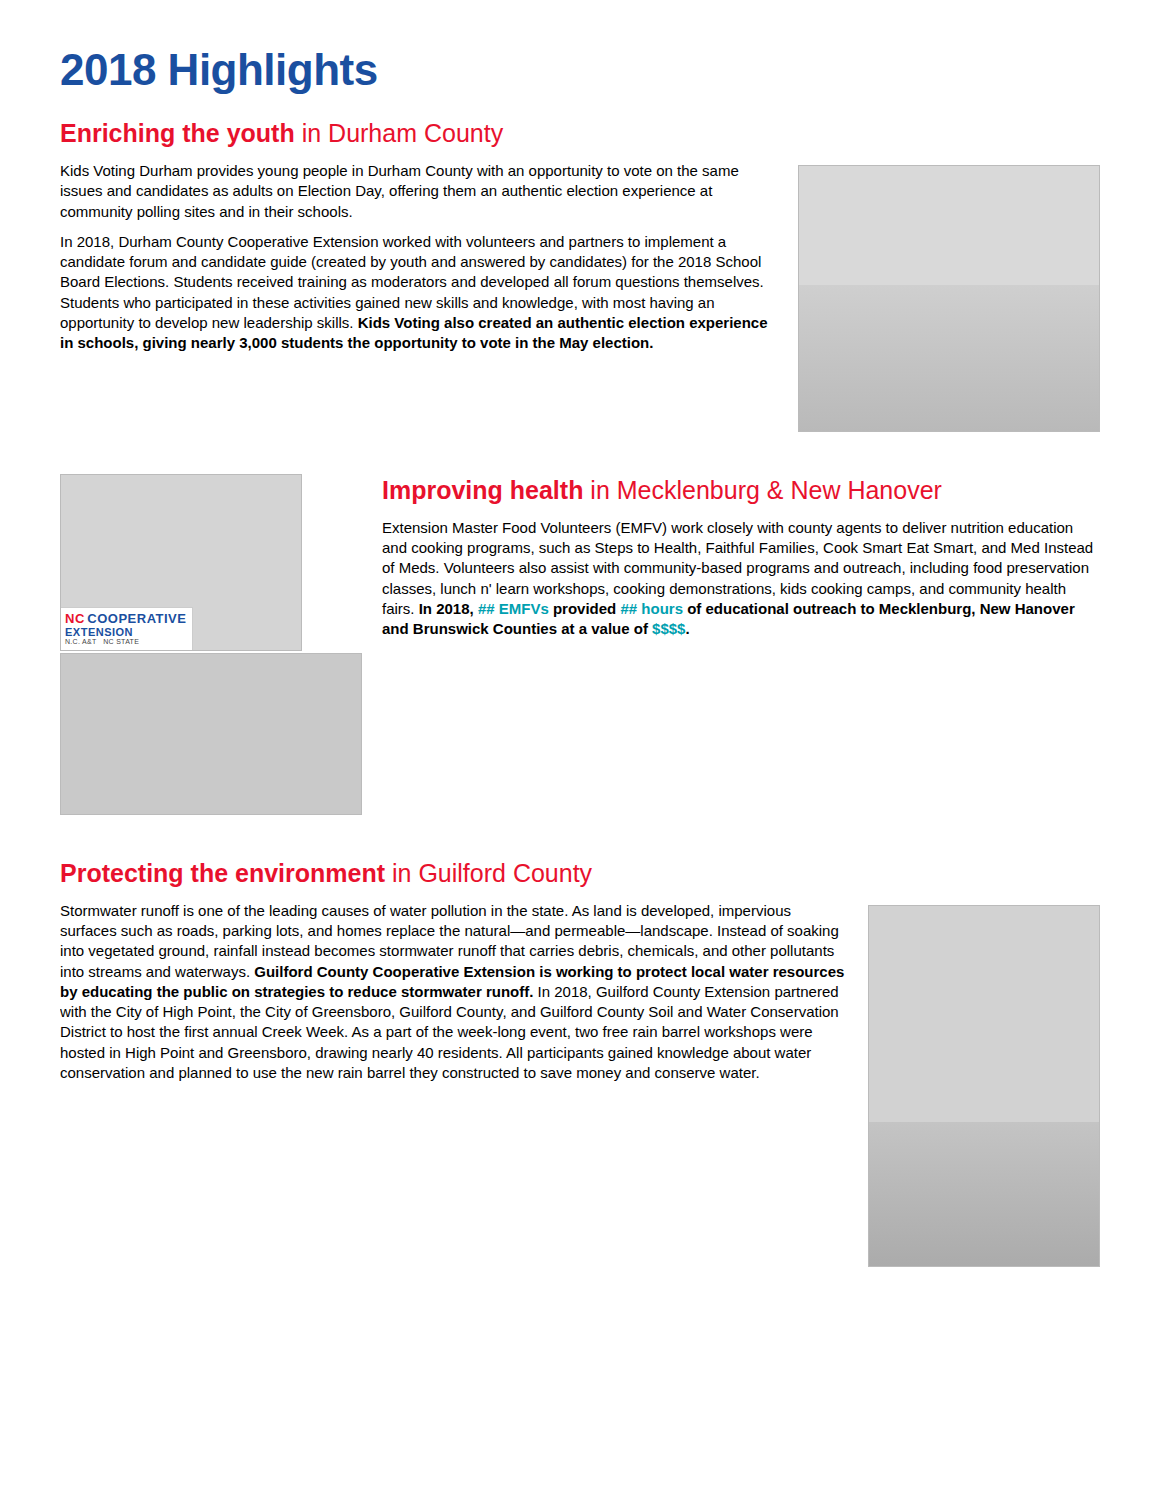2018 Highlights
Enriching the youth in Durham County
Kids Voting Durham provides young people in Durham County with an opportunity to vote on the same issues and candidates as adults on Election Day, offering them an authentic election experience at community polling sites and in their schools.
In 2018, Durham County Cooperative Extension worked with volunteers and partners to implement a candidate forum and candidate guide (created by youth and answered by candidates) for the 2018 School Board Elections. Students received training as moderators and developed all forum questions themselves. Students who participated in these activities gained new skills and knowledge, with most having an opportunity to develop new leadership skills. Kids Voting also created an authentic election experience in schools, giving nearly 3,000 students the opportunity to vote in the May election.
NC COOPERATIVE
EXTENSION
N.C. A&T NC STATE
Improving health in Mecklenburg & New Hanover
Extension Master Food Volunteers (EMFV) work closely with county agents to deliver nutrition education and cooking programs, such as Steps to Health, Faithful Families, Cook Smart Eat Smart, and Med Instead of Meds. Volunteers also assist with community-based programs and outreach, including food preservation classes, lunch n' learn workshops, cooking demonstrations, kids cooking camps, and community health fairs. In 2018, ## EMFVs provided ## hours of educational outreach to Mecklenburg, New Hanover and Brunswick Counties at a value of $$$$.
Protecting the environment in Guilford County
Stormwater runoff is one of the leading causes of water pollution in the state. As land is developed, impervious surfaces such as roads, parking lots, and homes replace the natural—and permeable—landscape. Instead of soaking into vegetated ground, rainfall instead becomes stormwater runoff that carries debris, chemicals, and other pollutants into streams and waterways. Guilford County Cooperative Extension is working to protect local water resources by educating the public on strategies to reduce stormwater runoff. In 2018, Guilford County Extension partnered with the City of High Point, the City of Greensboro, Guilford County, and Guilford County Soil and Water Conservation District to host the first annual Creek Week. As a part of the week-long event, two free rain barrel workshops were hosted in High Point and Greensboro, drawing nearly 40 residents. All participants gained knowledge about water conservation and planned to use the new rain barrel they constructed to save money and conserve water.